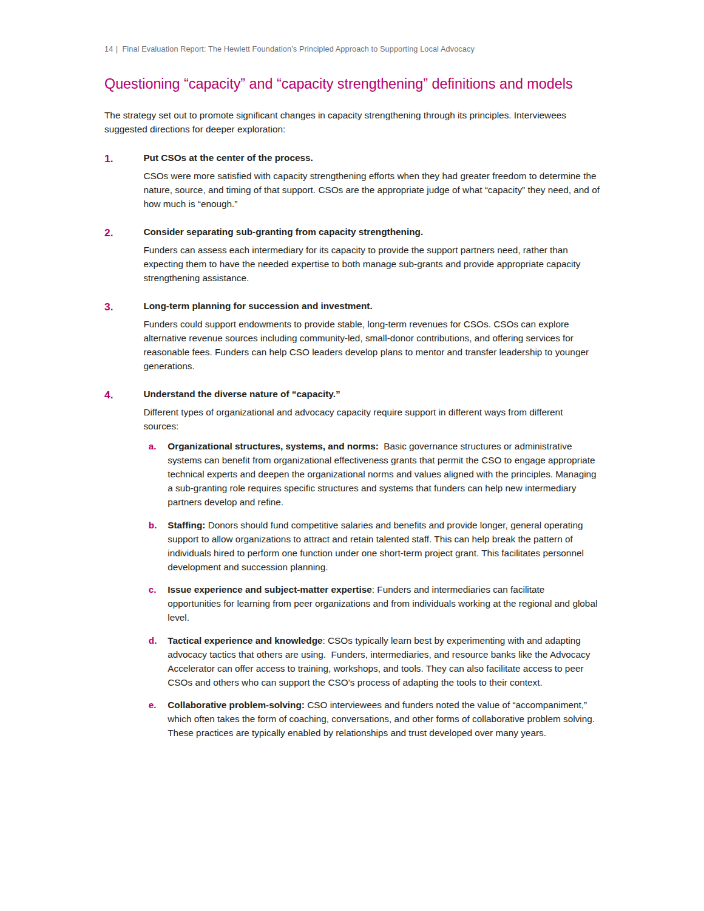14| Final Evaluation Report: The Hewlett Foundation’s Principled Approach to Supporting Local Advocacy
Questioning “capacity” and “capacity strengthening” definitions and models
The strategy set out to promote significant changes in capacity strengthening through its principles. Interviewees suggested directions for deeper exploration:
Put CSOs at the center of the process.
CSOs were more satisfied with capacity strengthening efforts when they had greater freedom to determine the nature, source, and timing of that support. CSOs are the appropriate judge of what “capacity” they need, and of how much is “enough.”
Consider separating sub-granting from capacity strengthening.
Funders can assess each intermediary for its capacity to provide the support partners need, rather than expecting them to have the needed expertise to both manage sub-grants and provide appropriate capacity strengthening assistance.
Long-term planning for succession and investment.
Funders could support endowments to provide stable, long-term revenues for CSOs. CSOs can explore alternative revenue sources including community-led, small-donor contributions, and offering services for reasonable fees. Funders can help CSO leaders develop plans to mentor and transfer leadership to younger generations.
Understand the diverse nature of “capacity.”
Different types of organizational and advocacy capacity require support in different ways from different sources:
Organizational structures, systems, and norms: Basic governance structures or administrative systems can benefit from organizational effectiveness grants that permit the CSO to engage appropriate technical experts and deepen the organizational norms and values aligned with the principles. Managing a sub-granting role requires specific structures and systems that funders can help new intermediary partners develop and refine.
Staffing: Donors should fund competitive salaries and benefits and provide longer, general operating support to allow organizations to attract and retain talented staff. This can help break the pattern of individuals hired to perform one function under one short-term project grant. This facilitates personnel development and succession planning.
Issue experience and subject-matter expertise: Funders and intermediaries can facilitate opportunities for learning from peer organizations and from individuals working at the regional and global level.
Tactical experience and knowledge: CSOs typically learn best by experimenting with and adapting advocacy tactics that others are using. Funders, intermediaries, and resource banks like the Advocacy Accelerator can offer access to training, workshops, and tools. They can also facilitate access to peer CSOs and others who can support the CSO’s process of adapting the tools to their context.
Collaborative problem-solving: CSO interviewees and funders noted the value of “accompaniment,” which often takes the form of coaching, conversations, and other forms of collaborative problem solving. These practices are typically enabled by relationships and trust developed over many years.